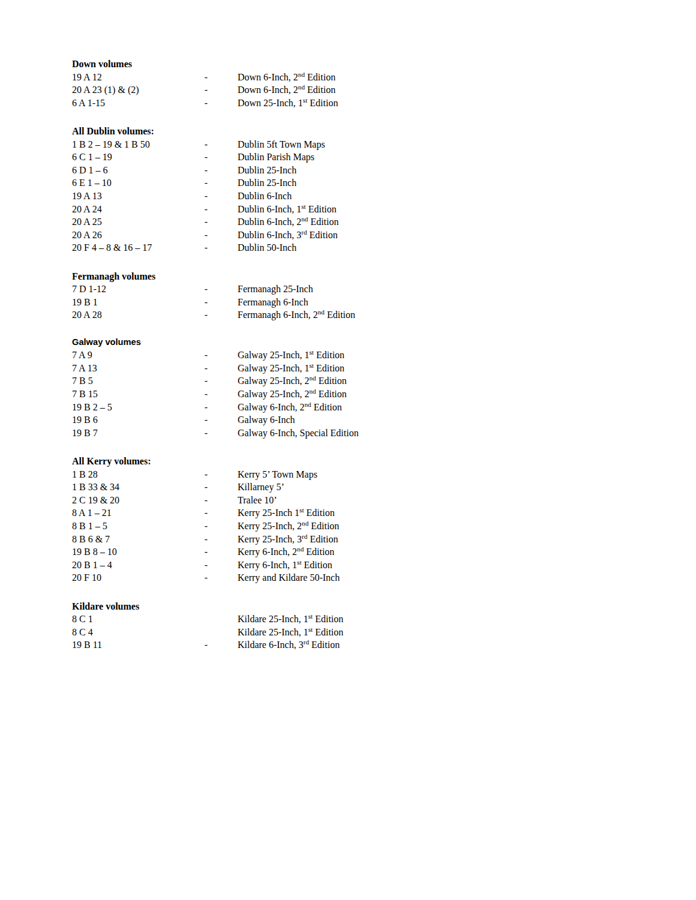Down volumes
| 19 A 12 | - | Down 6-Inch, 2 nd Edition |
| 20 A 23 (1) & (2) | - | Down 6-Inch, 2 nd Edition |
| 6 A 1-15 | - | Down 25-Inch, 1 st Edition |
All Dublin volumes:
| 1 B 2 – 19 & 1 B 50 | - | Dublin 5ft Town Maps |
| 6 C 1 – 19 | - | Dublin Parish Maps |
| 6 D 1 – 6 | - | Dublin 25-Inch |
| 6 E 1 – 10 | - | Dublin 25-Inch |
| 19 A 13 | - | Dublin 6-Inch |
| 20 A 24 | - | Dublin 6-Inch, 1 st Edition |
| 20 A 25 | - | Dublin 6-Inch, 2 nd Edition |
| 20 A 26 | - | Dublin 6-Inch, 3 rd Edition |
| 20 F 4 – 8 & 16 – 17 | - | Dublin 50-Inch |
Fermanagh volumes
| 7 D 1-12 | - | Fermanagh 25-Inch |
| 19 B 1 | - | Fermanagh 6-Inch |
| 20 A 28 | - | Fermanagh 6-Inch, 2 nd Edition |
Galway volumes
| 7 A 9 | - | Galway 25-Inch, 1 st Edition |
| 7 A 13 | - | Galway 25-Inch, 1 st Edition |
| 7 B 5 | - | Galway 25-Inch, 2 nd Edition |
| 7 B 15 | - | Galway 25-Inch, 2 nd Edition |
| 19 B 2 – 5 | - | Galway 6-Inch, 2 nd Edition |
| 19 B 6 | - | Galway 6-Inch |
| 19 B 7 | - | Galway 6-Inch, Special Edition |
All Kerry volumes:
| 1 B 28 | - | Kerry 5’ Town Maps |
| 1 B 33 & 34 | - | Killarney 5’ |
| 2 C 19 & 20 | - | Tralee 10’ |
| 8 A 1 – 21 | - | Kerry 25-Inch 1 st Edition |
| 8 B 1 – 5 | - | Kerry 25-Inch, 2 nd Edition |
| 8 B 6 & 7 | - | Kerry 25-Inch, 3 rd Edition |
| 19 B 8 – 10 | - | Kerry 6-Inch, 2 nd Edition |
| 20 B 1 – 4 | - | Kerry 6-Inch, 1 st Edition |
| 20 F 10 | - | Kerry and Kildare 50-Inch |
Kildare volumes
| 8 C 1 | | Kildare 25-Inch, 1 st Edition |
| 8 C 4 | | Kildare 25-Inch, 1 st Edition |
| 19 B 11 | - | Kildare 6-Inch, 3 rd Edition |